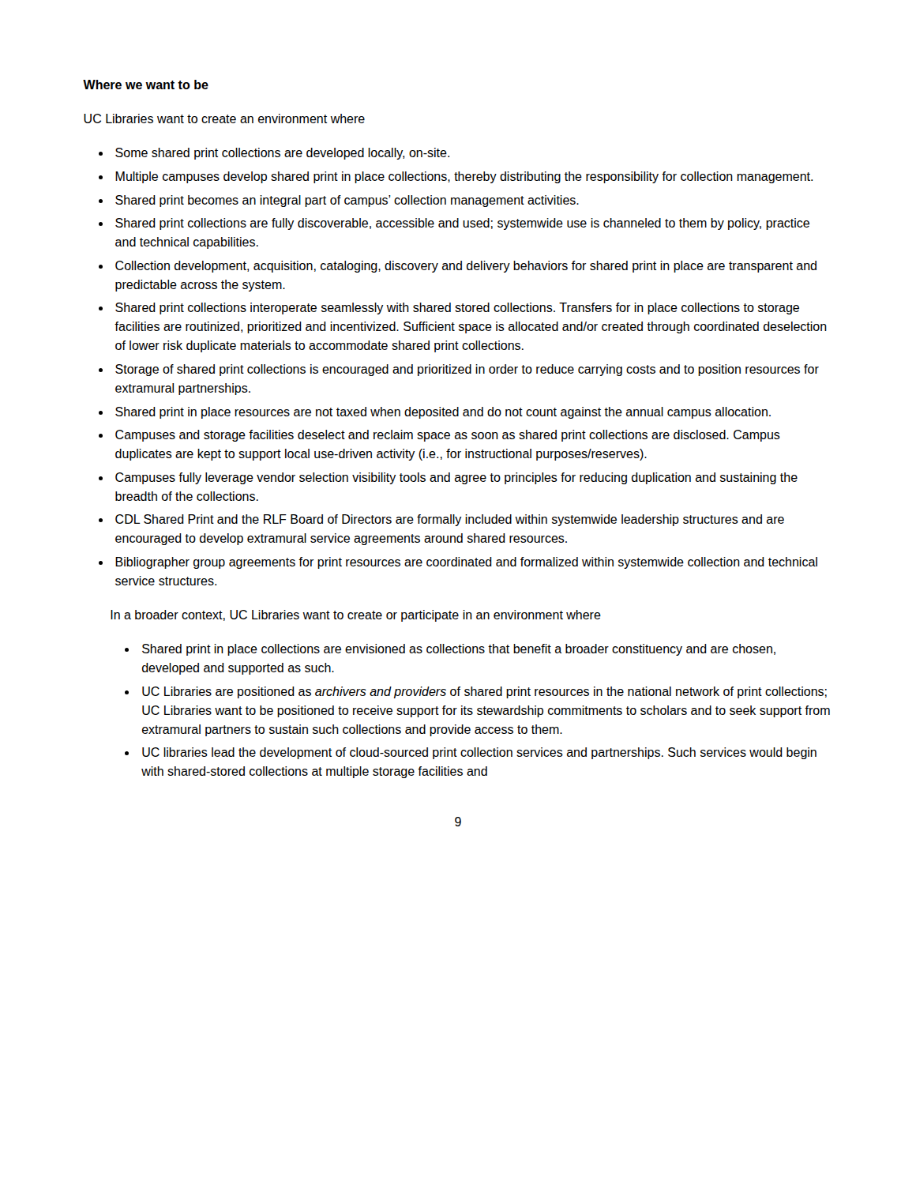Where we want to be
UC Libraries want to create an environment where
Some shared print collections are developed locally, on-site.
Multiple campuses develop shared print in place collections, thereby distributing the responsibility for collection management.
Shared print becomes an integral part of campus’ collection management activities.
Shared print collections are fully discoverable, accessible and used; systemwide use is channeled to them by policy, practice and technical capabilities.
Collection development, acquisition, cataloging, discovery and delivery behaviors for shared print in place are transparent and predictable across the system.
Shared print collections interoperate seamlessly with shared stored collections. Transfers for in place collections to storage facilities are routinized, prioritized and incentivized. Sufficient space is allocated and/or created through coordinated deselection of lower risk duplicate materials to accommodate shared print collections.
Storage of shared print collections is encouraged and prioritized in order to reduce carrying costs and to position resources for extramural partnerships.
Shared print in place resources are not taxed when deposited and do not count against the annual campus allocation.
Campuses and storage facilities deselect and reclaim space as soon as shared print collections are disclosed. Campus duplicates are kept to support local use-driven activity (i.e., for instructional purposes/reserves).
Campuses fully leverage vendor selection visibility tools and agree to principles for reducing duplication and sustaining the breadth of the collections.
CDL Shared Print and the RLF Board of Directors are formally included within systemwide leadership structures and are encouraged to develop extramural service agreements around shared resources.
Bibliographer group agreements for print resources are coordinated and formalized within systemwide collection and technical service structures.
In a broader context, UC Libraries want to create or participate in an environment where
Shared print in place collections are envisioned as collections that benefit a broader constituency and are chosen, developed and supported as such.
UC Libraries are positioned as archivers and providers of shared print resources in the national network of print collections; UC Libraries want to be positioned to receive support for its stewardship commitments to scholars and to seek support from extramural partners to sustain such collections and provide access to them.
UC libraries lead the development of cloud-sourced print collection services and partnerships. Such services would begin with shared-stored collections at multiple storage facilities and
9